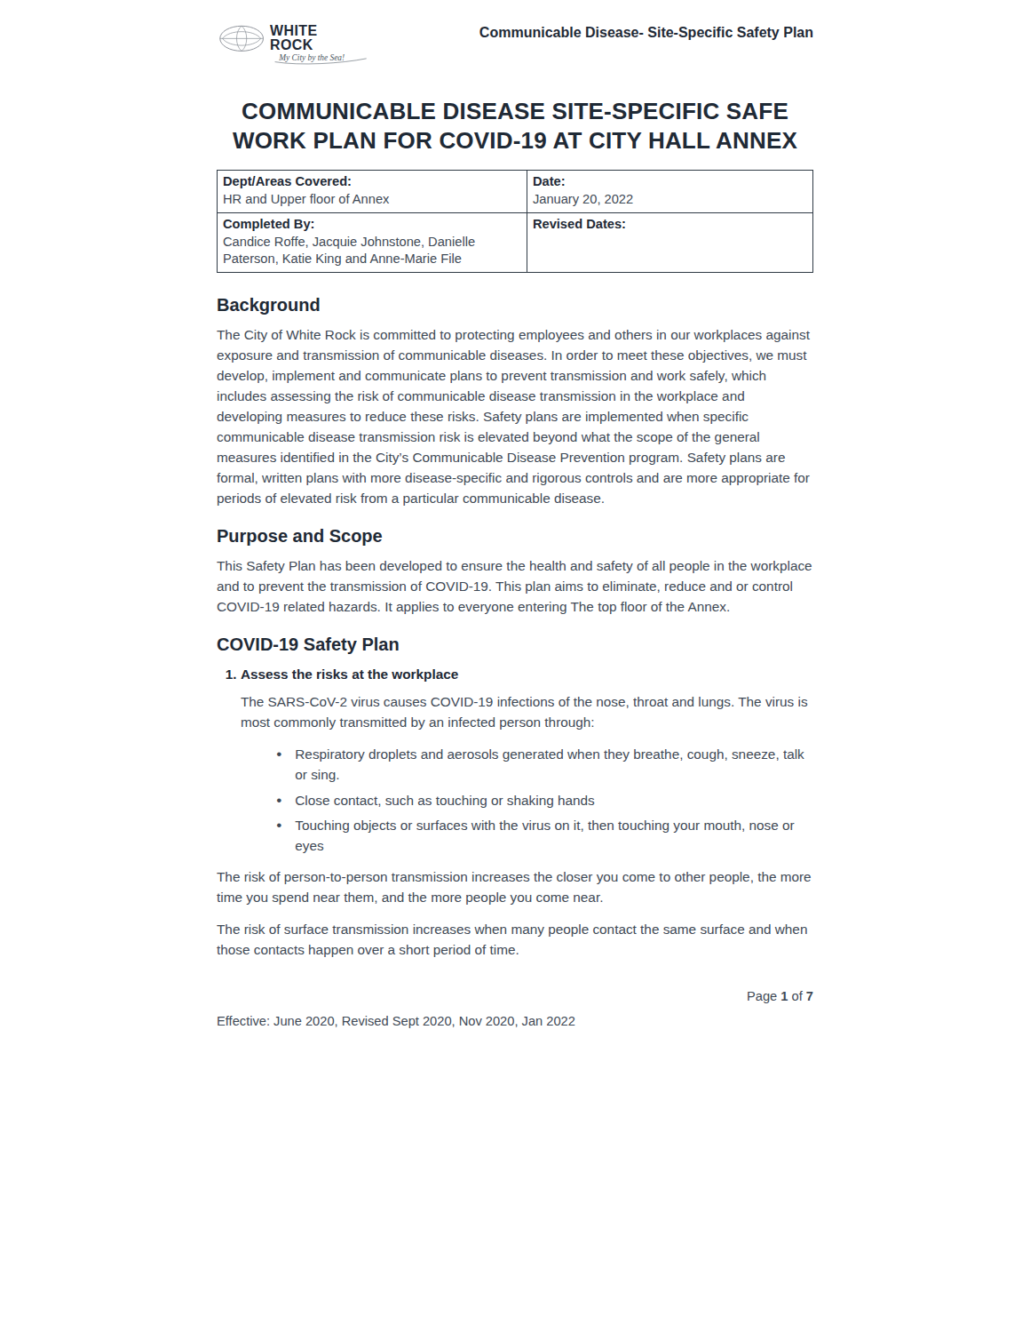WHITE ROCK My City by the Sea!
Communicable Disease- Site-Specific Safety Plan
COMMUNICABLE DISEASE SITE-SPECIFIC SAFE WORK PLAN FOR COVID-19 AT CITY HALL ANNEX
| Dept/Areas Covered: HR and Upper floor of Annex | Date: January 20, 2022 |
| Completed By: Candice Roffe, Jacquie Johnstone, Danielle Paterson, Katie King and Anne-Marie File | Revised Dates: |
Background
The City of White Rock is committed to protecting employees and others in our workplaces against exposure and transmission of communicable diseases. In order to meet these objectives, we must develop, implement and communicate plans to prevent transmission and work safely, which includes assessing the risk of communicable disease transmission in the workplace and developing measures to reduce these risks. Safety plans are implemented when specific communicable disease transmission risk is elevated beyond what the scope of the general measures identified in the City’s Communicable Disease Prevention program. Safety plans are formal, written plans with more disease-specific and rigorous controls and are more appropriate for periods of elevated risk from a particular communicable disease.
Purpose and Scope
This Safety Plan has been developed to ensure the health and safety of all people in the workplace and to prevent the transmission of COVID-19. This plan aims to eliminate, reduce and or control COVID-19 related hazards. It applies to everyone entering The top floor of the Annex.
COVID-19 Safety Plan
Assess the risks at the workplace
The SARS-CoV-2 virus causes COVID-19 infections of the nose, throat and lungs. The virus is most commonly transmitted by an infected person through:
Respiratory droplets and aerosols generated when they breathe, cough, sneeze, talk or sing.
Close contact, such as touching or shaking hands
Touching objects or surfaces with the virus on it, then touching your mouth, nose or eyes
The risk of person-to-person transmission increases the closer you come to other people, the more time you spend near them, and the more people you come near.
The risk of surface transmission increases when many people contact the same surface and when those contacts happen over a short period of time.
Page 1 of 7
Effective: June 2020, Revised Sept 2020, Nov 2020, Jan 2022